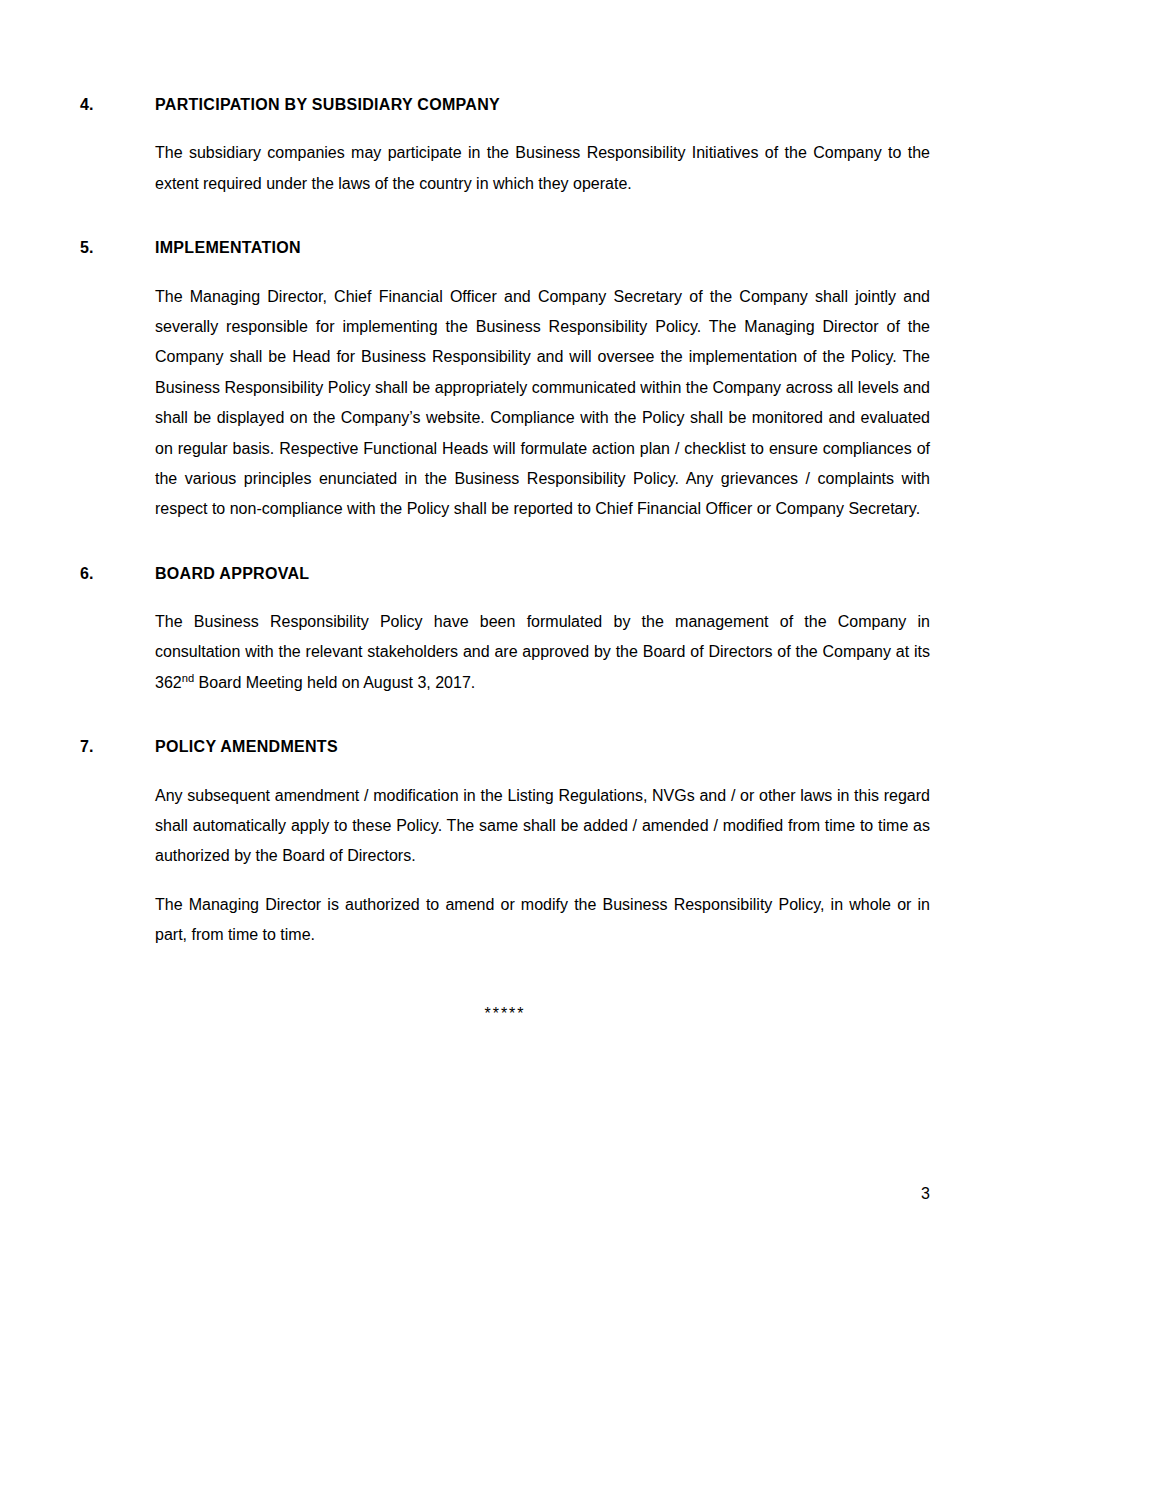4. PARTICIPATION BY SUBSIDIARY COMPANY
The subsidiary companies may participate in the Business Responsibility Initiatives of the Company to the extent required under the laws of the country in which they operate.
5. IMPLEMENTATION
The Managing Director, Chief Financial Officer and Company Secretary of the Company shall jointly and severally responsible for implementing the Business Responsibility Policy. The Managing Director of the Company shall be Head for Business Responsibility and will oversee the implementation of the Policy. The Business Responsibility Policy shall be appropriately communicated within the Company across all levels and shall be displayed on the Company’s website. Compliance with the Policy shall be monitored and evaluated on regular basis. Respective Functional Heads will formulate action plan / checklist to ensure compliances of the various principles enunciated in the Business Responsibility Policy. Any grievances / complaints with respect to non-compliance with the Policy shall be reported to Chief Financial Officer or Company Secretary.
6. BOARD APPROVAL
The Business Responsibility Policy have been formulated by the management of the Company in consultation with the relevant stakeholders and are approved by the Board of Directors of the Company at its 362nd Board Meeting held on August 3, 2017.
7. POLICY AMENDMENTS
Any subsequent amendment / modification in the Listing Regulations, NVGs and / or other laws in this regard shall automatically apply to these Policy. The same shall be added / amended / modified from time to time as authorized by the Board of Directors.
The Managing Director is authorized to amend or modify the Business Responsibility Policy, in whole or in part, from time to time.
*****
3